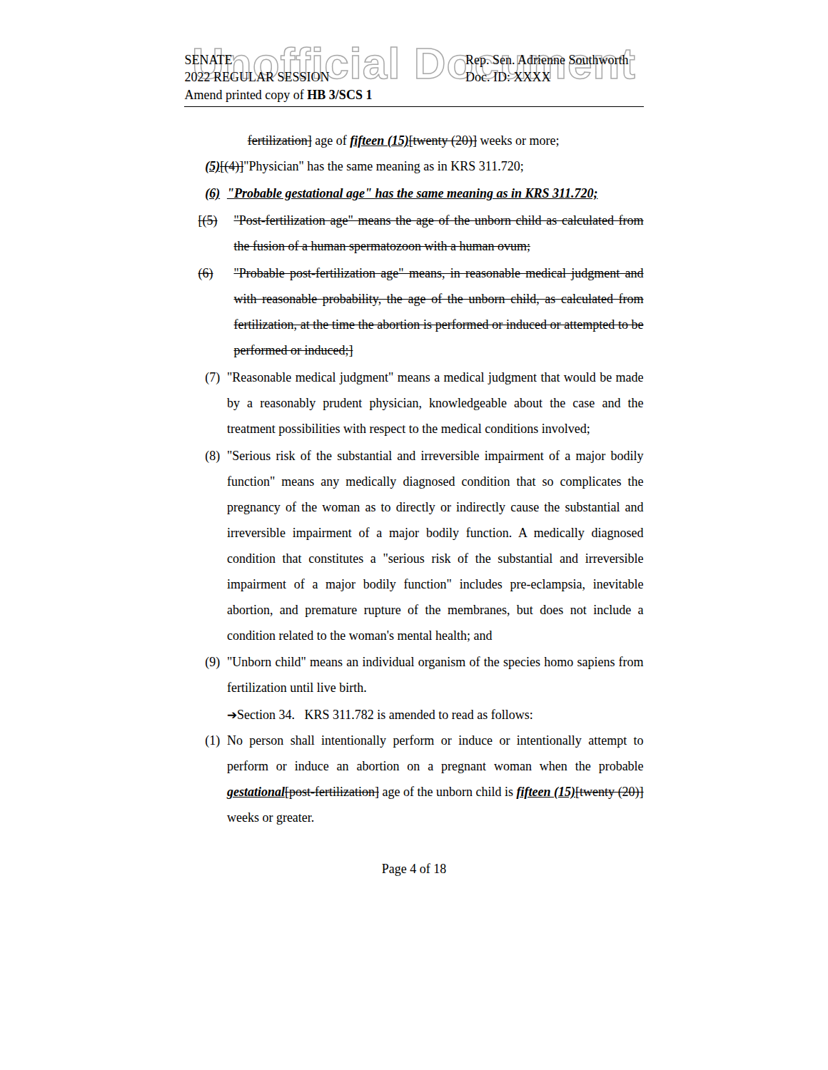Unofficial Document
SENATE
2022 REGULAR SESSION
Rep. Sen. Adrienne Southworth
Doc. ID: XXXX
Amend printed copy of HB 3/SCS 1
fertilization] age of fifteen (15)[twenty (20)] weeks or more;
(5)[(4)]
"Physician" has the same meaning as in KRS 311.720;
(6)
"Probable gestational age" has the same meaning as in KRS 311.720;
[(5)
"Post-fertilization age" means the age of the unborn child as calculated from the fusion of a human spermatozoon with a human ovum;
(6)
"Probable post-fertilization age" means, in reasonable medical judgment and with reasonable probability, the age of the unborn child, as calculated from fertilization, at the time the abortion is performed or induced or attempted to be performed or induced;]
(7)
"Reasonable medical judgment" means a medical judgment that would be made by a reasonably prudent physician, knowledgeable about the case and the treatment possibilities with respect to the medical conditions involved;
(8)
"Serious risk of the substantial and irreversible impairment of a major bodily function" means any medically diagnosed condition that so complicates the pregnancy of the woman as to directly or indirectly cause the substantial and irreversible impairment of a major bodily function. A medically diagnosed condition that constitutes a "serious risk of the substantial and irreversible impairment of a major bodily function" includes pre-eclampsia, inevitable abortion, and premature rupture of the membranes, but does not include a condition related to the woman's mental health; and
(9)
"Unborn child" means an individual organism of the species homo sapiens from fertilization until live birth.
➔Section 34. KRS 311.782 is amended to read as follows:
(1)
No person shall intentionally perform or induce or intentionally attempt to perform or induce an abortion on a pregnant woman when the probable gestational[post-fertilization] age of the unborn child is fifteen (15)[twenty (20)] weeks or greater.
Page 4 of 18